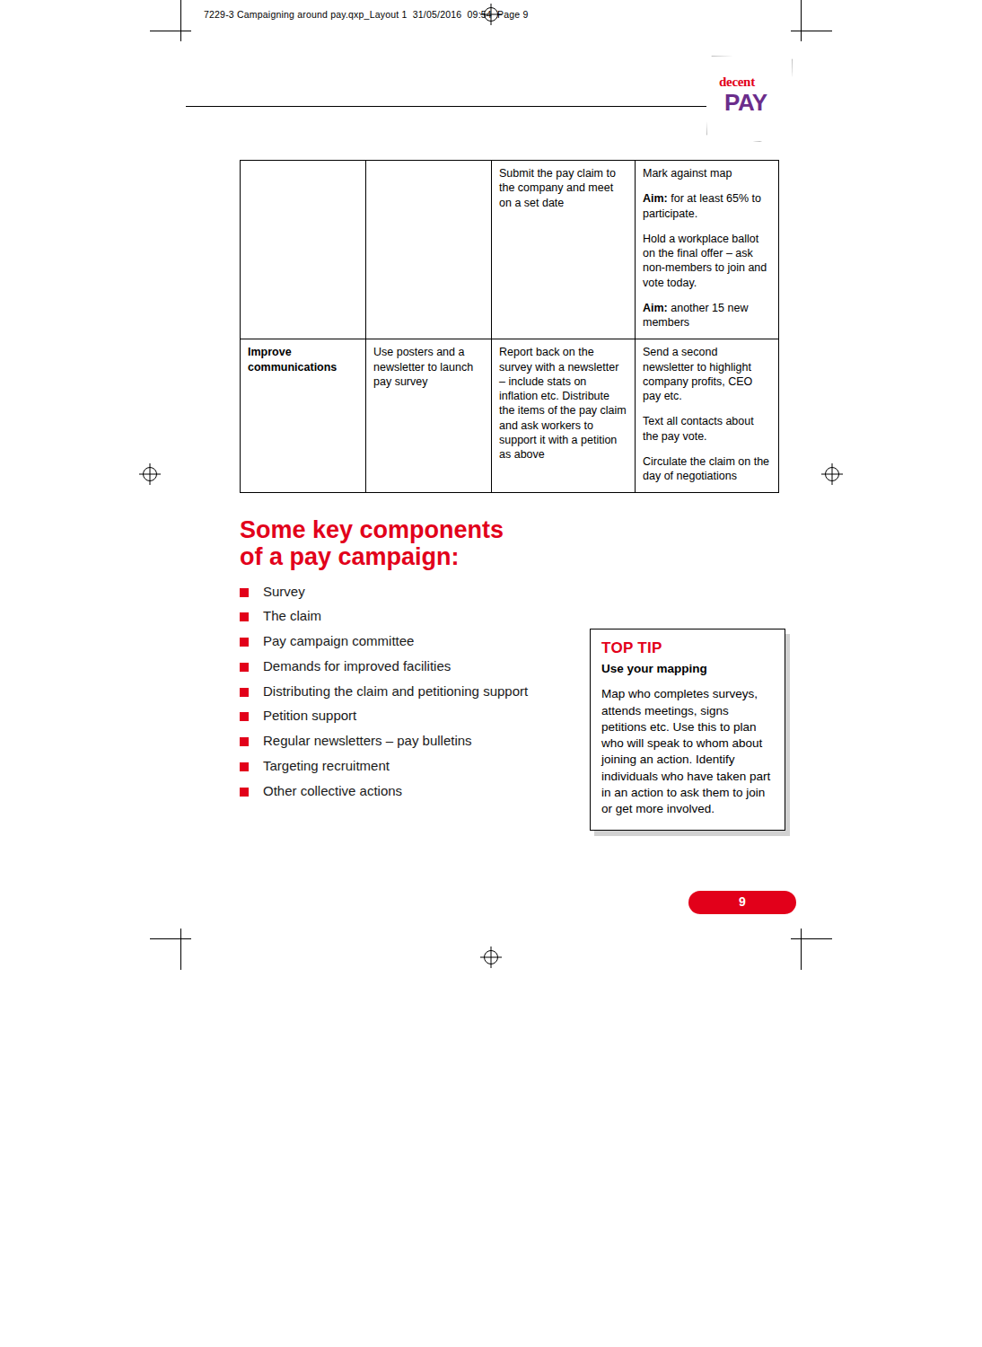7229-3 Campaigning around pay.qxp_Layout 1 31/05/2016 09:54 Page 9
decent
PAY
| | | Submit the pay claim to the company and meet on a set date | Mark against map Aim: for at least 65% to participate. Hold a workplace ballot on the final offer – ask non-members to join and vote today. Aim: another 15 new members |
| Improve communications | Use posters and a newsletter to launch pay survey | Report back on the survey with a newsletter – include stats on inflation etc. Distribute the items of the pay claim and ask workers to support it with a petition as above | Send a second newsletter to highlight company profits, CEO pay etc. Text all contacts about the pay vote. Circulate the claim on the day of negotiations |
Some key components
of a pay campaign:
Survey
The claim
Pay campaign committee
Demands for improved facilities
Distributing the claim and petitioning support
Petition support
Regular newsletters – pay bulletins
Targeting recruitment
Other collective actions
TOP TIP
Use your mapping
Map who completes surveys, attends meetings, signs petitions etc. Use this to plan who will speak to whom about joining an action. Identify individuals who have taken part in an action to ask them to join or get more involved.
9